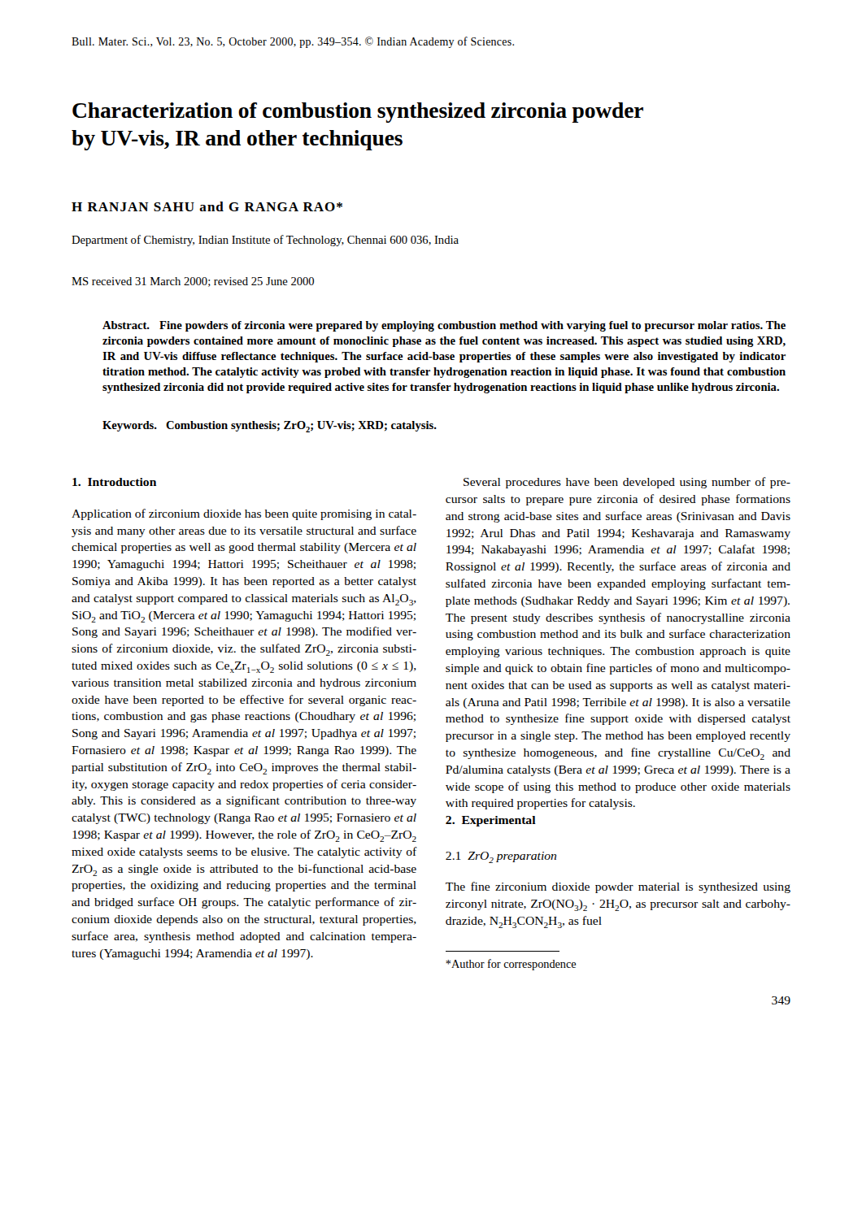Bull. Mater. Sci., Vol. 23, No. 5, October 2000, pp. 349–354. © Indian Academy of Sciences.
Characterization of combustion synthesized zirconia powder
by UV-vis, IR and other techniques
H RANJAN SAHU and G RANGA RAO*
Department of Chemistry, Indian Institute of Technology, Chennai 600 036, India
MS received 31 March 2000; revised 25 June 2000
Abstract. Fine powders of zirconia were prepared by employing combustion method with varying fuel to precursor molar ratios. The zirconia powders contained more amount of monoclinic phase as the fuel content was increased. This aspect was studied using XRD, IR and UV-vis diffuse reflectance techniques. The surface acid-base properties of these samples were also investigated by indicator titration method. The catalytic activity was probed with transfer hydrogenation reaction in liquid phase. It was found that combustion synthesized zirconia did not provide required active sites for transfer hydrogenation reactions in liquid phase unlike hydrous zirconia.
Keywords. Combustion synthesis; ZrO2; UV-vis; XRD; catalysis.
1. Introduction
Application of zirconium dioxide has been quite promising in catalysis and many other areas due to its versatile structural and surface chemical properties as well as good thermal stability (Mercera et al 1990; Yamaguchi 1994; Hattori 1995; Scheithauer et al 1998; Somiya and Akiba 1999). It has been reported as a better catalyst and catalyst support compared to classical materials such as Al2O3, SiO2 and TiO2 (Mercera et al 1990; Yamaguchi 1994; Hattori 1995; Song and Sayari 1996; Scheithauer et al 1998). The modified versions of zirconium dioxide, viz. the sulfated ZrO2, zirconia substituted mixed oxides such as CexZr1−xO2 solid solutions (0 ≤ x ≤ 1), various transition metal stabilized zirconia and hydrous zirconium oxide have been reported to be effective for several organic reactions, combustion and gas phase reactions (Choudhary et al 1996; Song and Sayari 1996; Aramendia et al 1997; Upadhya et al 1997; Fornasiero et al 1998; Kaspar et al 1999; Ranga Rao 1999). The partial substitution of ZrO2 into CeO2 improves the thermal stability, oxygen storage capacity and redox properties of ceria considerably. This is considered as a significant contribution to three-way catalyst (TWC) technology (Ranga Rao et al 1995; Fornasiero et al 1998; Kaspar et al 1999). However, the role of ZrO2 in CeO2–ZrO2 mixed oxide catalysts seems to be elusive. The catalytic activity of ZrO2 as a single oxide is attributed to the bi-functional acid-base properties, the oxidizing and reducing properties and the terminal and bridged surface OH groups. The catalytic performance of zirconium dioxide depends also on the structural, textural properties, surface area, synthesis method adopted and calcination temperatures (Yamaguchi 1994; Aramendia et al 1997).
Several procedures have been developed using number of precursor salts to prepare pure zirconia of desired phase formations and strong acid-base sites and surface areas (Srinivasan and Davis 1992; Arul Dhas and Patil 1994; Keshavaraja and Ramaswamy 1994; Nakabayashi 1996; Aramendia et al 1997; Calafat 1998; Rossignol et al 1999). Recently, the surface areas of zirconia and sulfated zirconia have been expanded employing surfactant template methods (Sudhakar Reddy and Sayari 1996; Kim et al 1997). The present study describes synthesis of nanocrystalline zirconia using combustion method and its bulk and surface characterization employing various techniques. The combustion approach is quite simple and quick to obtain fine particles of mono and multicomponent oxides that can be used as supports as well as catalyst materials (Aruna and Patil 1998; Terribile et al 1998). It is also a versatile method to synthesize fine support oxide with dispersed catalyst precursor in a single step. The method has been employed recently to synthesize homogeneous, and fine crystalline Cu/CeO2 and Pd/alumina catalysts (Bera et al 1999; Greca et al 1999). There is a wide scope of using this method to produce other oxide materials with required properties for catalysis.
2. Experimental
2.1 ZrO2 preparation
The fine zirconium dioxide powder material is synthesized using zirconyl nitrate, ZrO(NO3)2 · 2H2O, as precursor salt and carbohydrazide, N2H3CON2H3, as fuel
*Author for correspondence
349